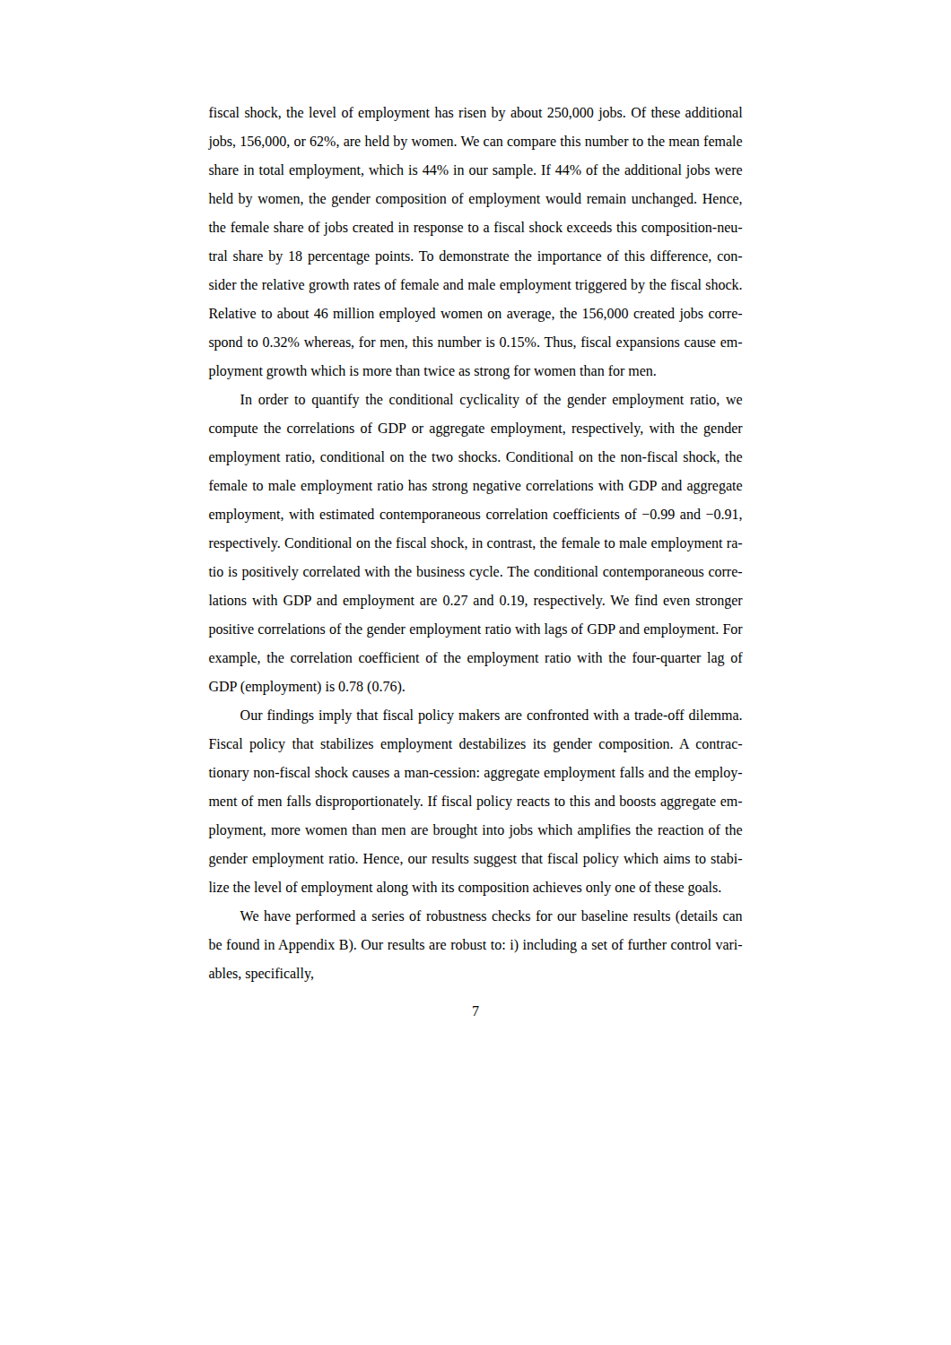fiscal shock, the level of employment has risen by about 250,000 jobs. Of these additional jobs, 156,000, or 62%, are held by women. We can compare this number to the mean female share in total employment, which is 44% in our sample. If 44% of the additional jobs were held by women, the gender composition of employment would remain unchanged. Hence, the female share of jobs created in response to a fiscal shock exceeds this composition-neutral share by 18 percentage points. To demonstrate the importance of this difference, consider the relative growth rates of female and male employment triggered by the fiscal shock. Relative to about 46 million employed women on average, the 156,000 created jobs correspond to 0.32% whereas, for men, this number is 0.15%. Thus, fiscal expansions cause employment growth which is more than twice as strong for women than for men.
In order to quantify the conditional cyclicality of the gender employment ratio, we compute the correlations of GDP or aggregate employment, respectively, with the gender employment ratio, conditional on the two shocks. Conditional on the non-fiscal shock, the female to male employment ratio has strong negative correlations with GDP and aggregate employment, with estimated contemporaneous correlation coefficients of −0.99 and −0.91, respectively. Conditional on the fiscal shock, in contrast, the female to male employment ratio is positively correlated with the business cycle. The conditional contemporaneous correlations with GDP and employment are 0.27 and 0.19, respectively. We find even stronger positive correlations of the gender employment ratio with lags of GDP and employment. For example, the correlation coefficient of the employment ratio with the four-quarter lag of GDP (employment) is 0.78 (0.76).
Our findings imply that fiscal policy makers are confronted with a trade-off dilemma. Fiscal policy that stabilizes employment destabilizes its gender composition. A contractionary non-fiscal shock causes a man-cession: aggregate employment falls and the employment of men falls disproportionately. If fiscal policy reacts to this and boosts aggregate employment, more women than men are brought into jobs which amplifies the reaction of the gender employment ratio. Hence, our results suggest that fiscal policy which aims to stabilize the level of employment along with its composition achieves only one of these goals.
We have performed a series of robustness checks for our baseline results (details can be found in Appendix B). Our results are robust to: i) including a set of further control variables, specifically,
7